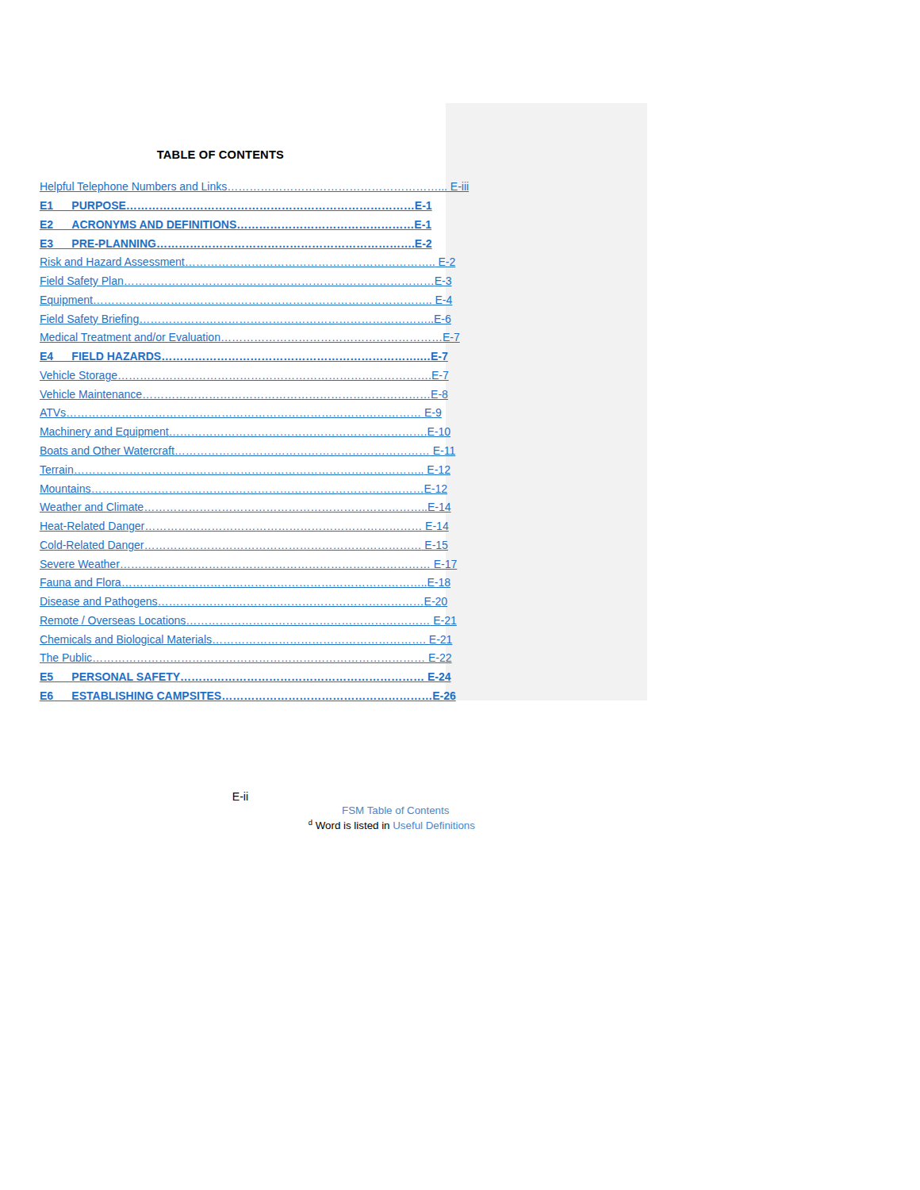TABLE OF CONTENTS
Helpful Telephone Numbers and Links…………………………………………………... E-iii
E1 PURPOSE……………………………………………………………………E-1
E2 ACRONYMS AND DEFINITIONS…………………………………………E-1
E3 PRE-PLANNING……………………………………………………………. E-2
Risk and Hazard Assessment………………………………………………………….. E-2
Field Safety Plan…………………………………………………………………………E-3
Equipment……………………………………………………………………………….. E-4
Field Safety Briefing…………………………………………………………………….. E-6
Medical Treatment and/or Evaluation……………………………………………………E-7
E4 FIELD HAZARDS…………………………………………………………….…E-7
Vehicle Storage…………………………………………………………………………. E-7
Vehicle Maintenance……………………………………………………………………E-8
ATVs…………………………………………………………………………………… E-9
Machinery and Equipment……………………………………………………………. E-10
Boats and Other Watercraft…………………………………………………………… E-11
Terrain………………………………………………………………………………….. E-12
Mountains………………………………………………………………………………E-12
Weather and Climate………………………………………………………………….. E-14
Heat-Related Danger………………………………………………………………… E-14
Cold-Related Danger………………………………………………………………… E-15
Severe Weather………………………………………………………………………… E-17
Fauna and Flora……………………………………………………………………….. E-18
Disease and Pathogens………………………………………………………………E-20
Remote / Overseas Locations………………………………………………………… E-21
Chemicals and Biological Materials…………………………………………………. E-21
The Public……………………………………………………………………………… E-22
E5 PERSONAL SAFETY………………………………………………………… E-24
E6 ESTABLISHING CAMPSITES…………………………………………………E-26
E-ii
FSM Table of Contents
d Word is listed in Useful Definitions